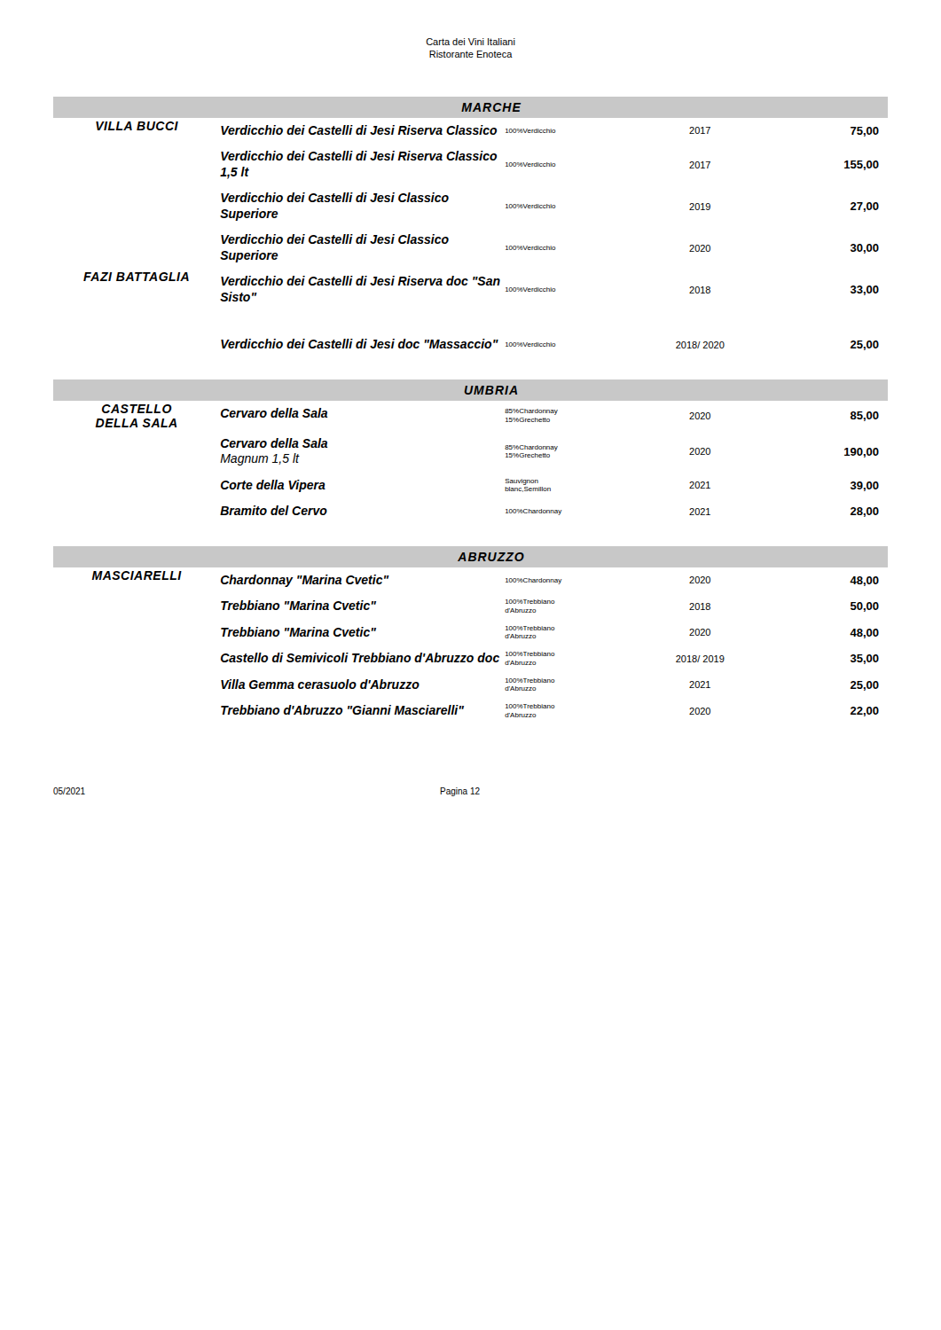Carta dei Vini Italiani
Ristorante Enoteca
| | MARCHE | |
| VILLA BUCCI | Verdicchio dei Castelli di Jesi Riserva Classico | 100%Verdicchio | 2017 | 75,00 |
| | Verdicchio dei Castelli di Jesi Riserva Classico 1,5 lt | 100%Verdicchio | 2017 | 155,00 |
| | Verdicchio dei Castelli di Jesi Classico Superiore | 100%Verdicchio | 2019 | 27,00 |
| | Verdicchio dei Castelli di Jesi Classico Superiore | 100%Verdicchio | 2020 | 30,00 |
| FAZI BATTAGLIA | Verdicchio dei Castelli di Jesi Riserva doc "San Sisto" | 100%Verdicchio | 2018 | 33,00 |
| | Verdicchio dei Castelli di Jesi doc "Massaccio" | 100%Verdicchio | 2018/ 2020 | 25,00 |
| | UMBRIA | |
| CASTELLO DELLA SALA | Cervaro della Sala | 85%Chardonnay 15%Grechetto | 2020 | 85,00 |
| | Cervaro della Sala Magnum 1,5 lt | 85%Chardonnay 15%Grechetto | 2020 | 190,00 |
| | Corte della Vipera | Sauvignon blanc,Semillon | 2021 | 39,00 |
| | Bramito del Cervo | 100%Chardonnay | 2021 | 28,00 |
| | ABRUZZO | |
| MASCIARELLI | Chardonnay "Marina Cvetic" | 100%Chardonnay | 2020 | 48,00 |
| | Trebbiano "Marina Cvetic" | 100%Trebbiano d'Abruzzo | 2018 | 50,00 |
| | Trebbiano "Marina Cvetic" | 100%Trebbiano d'Abruzzo | 2020 | 48,00 |
| | Castello di Semivicoli Trebbiano d'Abruzzo doc | 100%Trebbiano d'Abruzzo | 2018/ 2019 | 35,00 |
| | Villa Gemma cerasuolo d'Abruzzo | 100%Trebbiano d'Abruzzo | 2021 | 25,00 |
| | Trebbiano d'Abruzzo "Gianni Masciarelli" | 100%Trebbiano d'Abruzzo | 2020 | 22,00 |
05/2021
Pagina 12